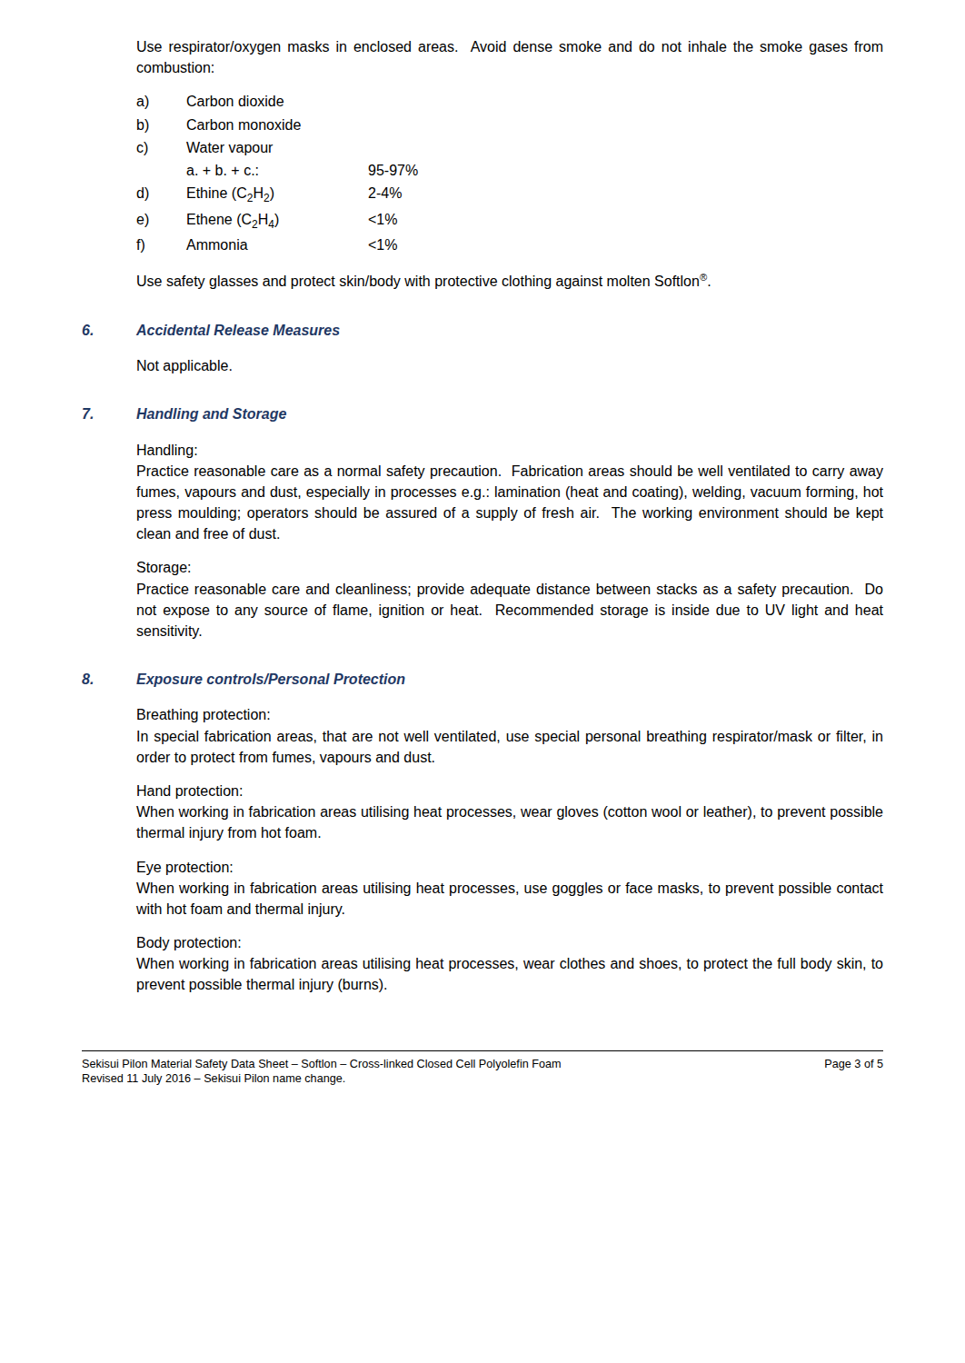Use respirator/oxygen masks in enclosed areas. Avoid dense smoke and do not inhale the smoke gases from combustion:
| a) | Carbon dioxide | |
| b) | Carbon monoxide | |
| c) | Water vapour | |
| | a. + b. + c.: | 95-97% |
| d) | Ethine (C 2 H 2 ) | 2-4% |
| e) | Ethene (C 2 H 4 ) | <1% |
| f) | Ammonia | <1% |
Use safety glasses and protect skin/body with protective clothing against molten Softlon®.
6. Accidental Release Measures
Not applicable.
7. Handling and Storage
Handling:
Practice reasonable care as a normal safety precaution. Fabrication areas should be well ventilated to carry away fumes, vapours and dust, especially in processes e.g.: lamination (heat and coating), welding, vacuum forming, hot press moulding; operators should be assured of a supply of fresh air. The working environment should be kept clean and free of dust.
Storage:
Practice reasonable care and cleanliness; provide adequate distance between stacks as a safety precaution. Do not expose to any source of flame, ignition or heat. Recommended storage is inside due to UV light and heat sensitivity.
8. Exposure controls/Personal Protection
Breathing protection:
In special fabrication areas, that are not well ventilated, use special personal breathing respirator/mask or filter, in order to protect from fumes, vapours and dust.
Hand protection:
When working in fabrication areas utilising heat processes, wear gloves (cotton wool or leather), to prevent possible thermal injury from hot foam.
Eye protection:
When working in fabrication areas utilising heat processes, use goggles or face masks, to prevent possible contact with hot foam and thermal injury.
Body protection:
When working in fabrication areas utilising heat processes, wear clothes and shoes, to protect the full body skin, to prevent possible thermal injury (burns).
Sekisui Pilon Material Safety Data Sheet – Softlon – Cross-linked Closed Cell Polyolefin Foam
Page 3 of 5
Revised 11 July 2016 – Sekisui Pilon name change.